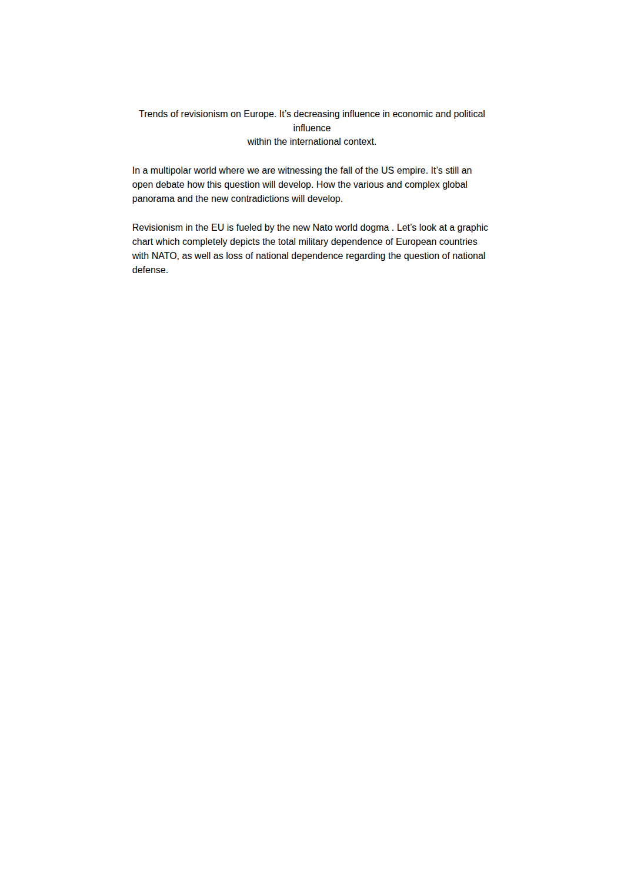Trends of revisionism on Europe. It’s decreasing influence in economic and political influence
within the international context.
In a multipolar world where we are witnessing the fall of the US empire. It’s still an open debate how this question will develop. How the various and complex global panorama and the new contradictions will develop.
Revisionism in the EU is fueled by the new Nato world dogma . Let’s look at a graphic chart which completely depicts the total military dependence of European countries with NATO, as well as loss of national dependence regarding the question of national defense.